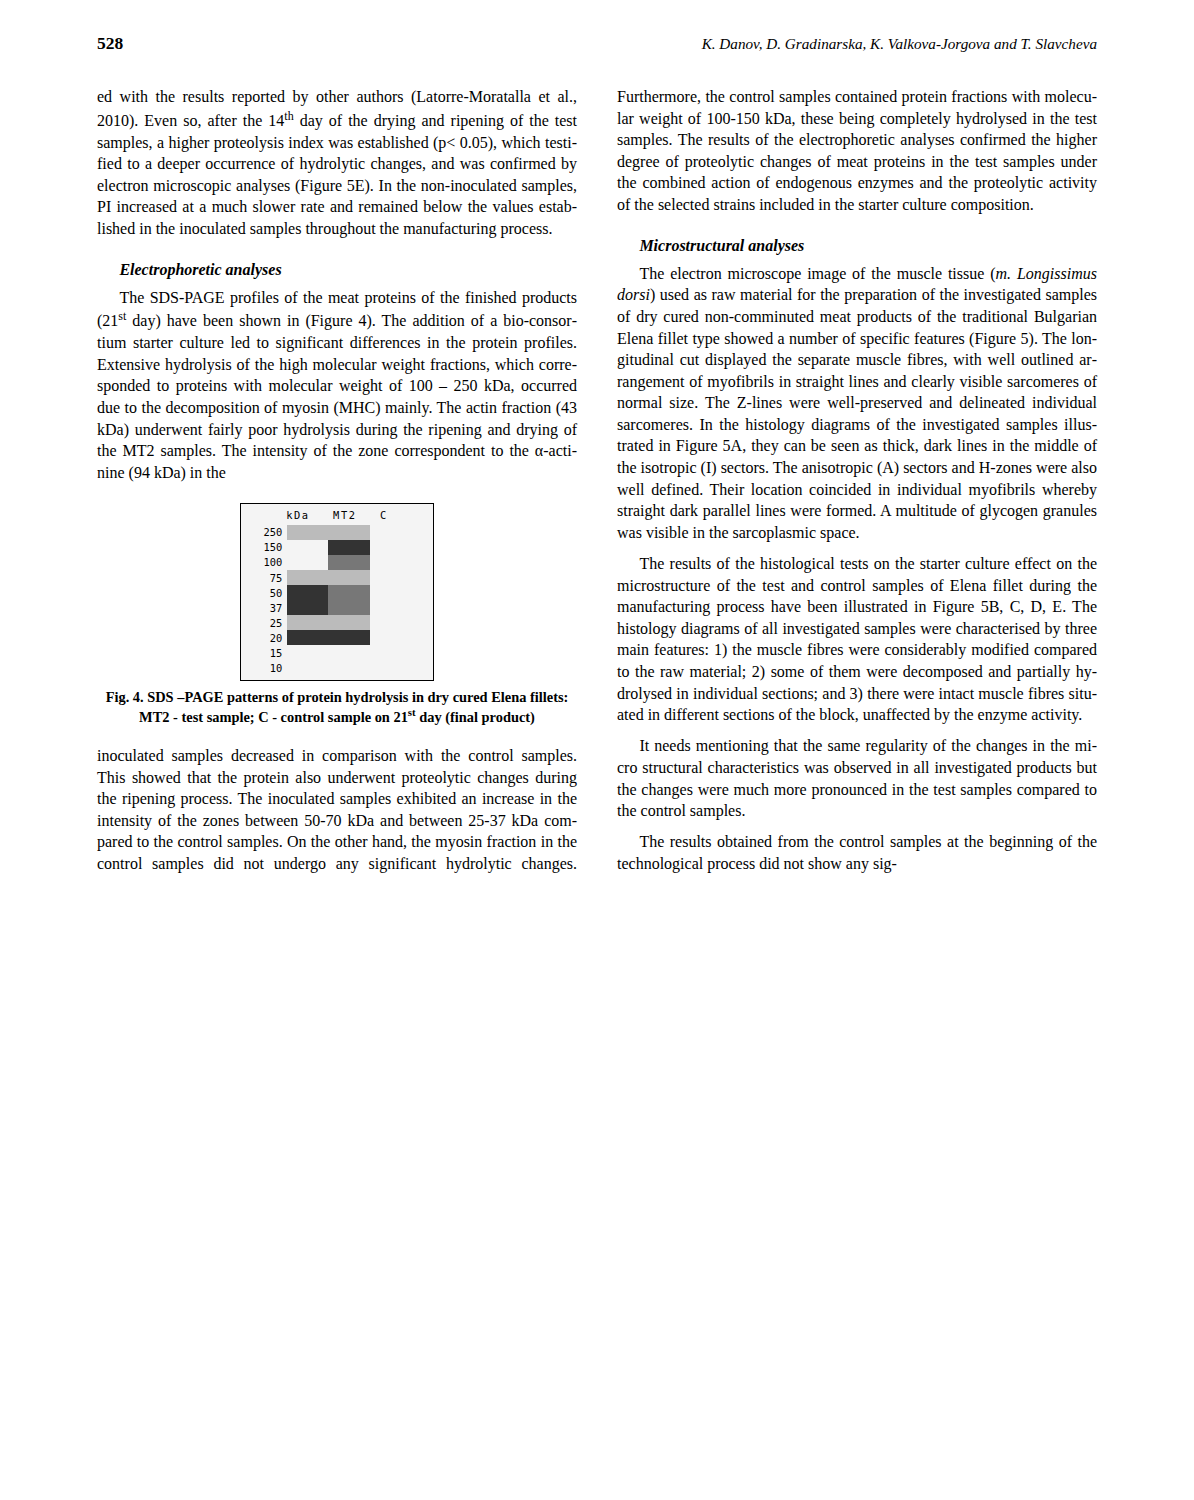528 K. Danov, D. Gradinarska, K. Valkova-Jorgova and T. Slavcheva
ed with the results reported by other authors (Latorre-Moratalla et al., 2010). Even so, after the 14th day of the drying and ripening of the test samples, a higher proteolysis index was established (p< 0.05), which testified to a deeper occurrence of hydrolytic changes, and was confirmed by electron microscopic analyses (Figure 5E). In the non-inoculated samples, PI increased at a much slower rate and remained below the values established in the inoculated samples throughout the manufacturing process.
Electrophoretic analyses
The SDS-PAGE profiles of the meat proteins of the finished products (21st day) have been shown in (Figure 4). The addition of a bio-consortium starter culture led to significant differences in the protein profiles. Extensive hydrolysis of the high molecular weight fractions, which corresponded to proteins with molecular weight of 100 – 250 kDa, occurred due to the decomposition of myosin (MHC) mainly. The actin fraction (43 kDa) underwent fairly poor hydrolysis during the ripening and drying of the MT2 samples. The intensity of the zone correspondent to the α-actinine (94 kDa) in the
kDa MT2 C
| 250 | | |
| 150 | | |
| 100 | | |
| 75 | | |
| 50 | | |
| 37 | | |
| 25 | | |
| 20 | | |
| 15 | | |
| 10 | | |
Fig. 4. SDS –PAGE patterns of protein hydrolysis in dry cured Elena fillets: MT2 - test sample; C - control sample on 21st day (final product)
inoculated samples decreased in comparison with the control samples. This showed that the protein also underwent proteolytic changes during the ripening process. The inoculated samples exhibited an increase in the intensity of the zones between 50-70 kDa and between 25-37 kDa compared to the control samples. On the other hand, the myosin fraction in the control samples did not undergo any significant hydrolytic changes. Furthermore, the control samples contained protein fractions with molecular weight of 100-150 kDa, these being completely hydrolysed in the test samples. The results of the electrophoretic analyses confirmed the higher degree of proteolytic changes of meat proteins in the test samples under the combined action of endogenous enzymes and the proteolytic activity of the selected strains included in the starter culture composition.
Microstructural analyses
The electron microscope image of the muscle tissue (m. Longissimus dorsi) used as raw material for the preparation of the investigated samples of dry cured non-comminuted meat products of the traditional Bulgarian Elena fillet type showed a number of specific features (Figure 5). The longitudinal cut displayed the separate muscle fibres, with well outlined arrangement of myofibrils in straight lines and clearly visible sarcomeres of normal size. The Z-lines were well-preserved and delineated individual sarcomeres. In the histology diagrams of the investigated samples illustrated in Figure 5A, they can be seen as thick, dark lines in the middle of the isotropic (I) sectors. The anisotropic (A) sectors and H-zones were also well defined. Their location coincided in individual myofibrils whereby straight dark parallel lines were formed. A multitude of glycogen granules was visible in the sarcoplasmic space.
The results of the histological tests on the starter culture effect on the microstructure of the test and control samples of Elena fillet during the manufacturing process have been illustrated in Figure 5B, C, D, E. The histology diagrams of all investigated samples were characterised by three main features: 1) the muscle fibres were considerably modified compared to the raw material; 2) some of them were decomposed and partially hydrolysed in individual sections; and 3) there were intact muscle fibres situated in different sections of the block, unaffected by the enzyme activity.
It needs mentioning that the same regularity of the changes in the micro structural characteristics was observed in all investigated products but the changes were much more pronounced in the test samples compared to the control samples.
The results obtained from the control samples at the beginning of the technological process did not show any sig-